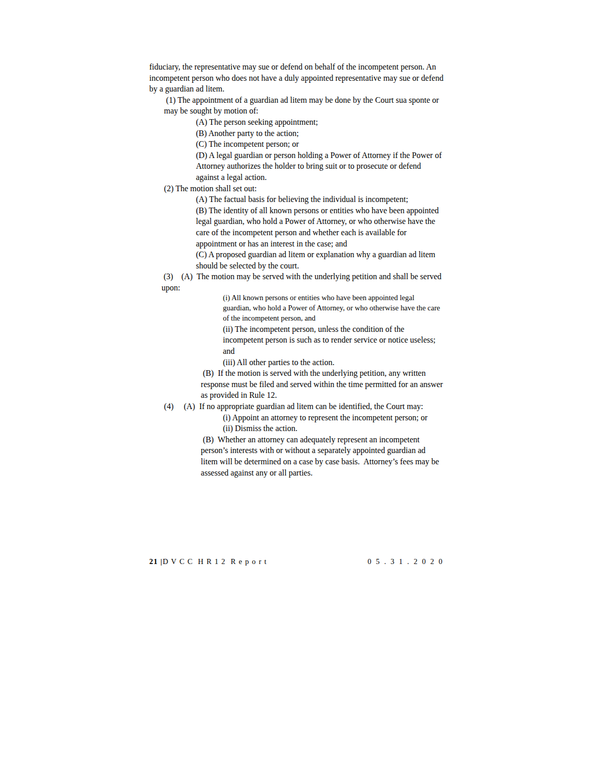fiduciary, the representative may sue or defend on behalf of the incompetent person. An incompetent person who does not have a duly appointed representative may sue or defend by a guardian ad litem.
(1) The appointment of a guardian ad litem may be done by the Court sua sponte or may be sought by motion of:
(A) The person seeking appointment;
(B) Another party to the action;
(C) The incompetent person; or
(D) A legal guardian or person holding a Power of Attorney if the Power of Attorney authorizes the holder to bring suit or to prosecute or defend against a legal action.
(2) The motion shall set out:
(A) The factual basis for believing the individual is incompetent;
(B) The identity of all known persons or entities who have been appointed legal guardian, who hold a Power of Attorney, or who otherwise have the care of the incompetent person and whether each is available for appointment or has an interest in the case; and
(C) A proposed guardian ad litem or explanation why a guardian ad litem should be selected by the court.
(3) (A) The motion may be served with the underlying petition and shall be served upon:
(i) All known persons or entities who have been appointed legal guardian, who hold a Power of Attorney, or who otherwise have the care of the incompetent person, and
(ii) The incompetent person, unless the condition of the incompetent person is such as to render service or notice useless; and
(iii) All other parties to the action.
(B) If the motion is served with the underlying petition, any written response must be filed and served within the time permitted for an answer as provided in Rule 12.
(4) (A) If no appropriate guardian ad litem can be identified, the Court may:
(i) Appoint an attorney to represent the incompetent person; or
(ii) Dismiss the action.
(B) Whether an attorney can adequately represent an incompetent person’s interests with or without a separately appointed guardian ad litem will be determined on a case by case basis. Attorney’s fees may be assessed against any or all parties.
21 |D V C C H R 1 2 R e p o r t
0 5 . 3 1 . 2 0 2 0